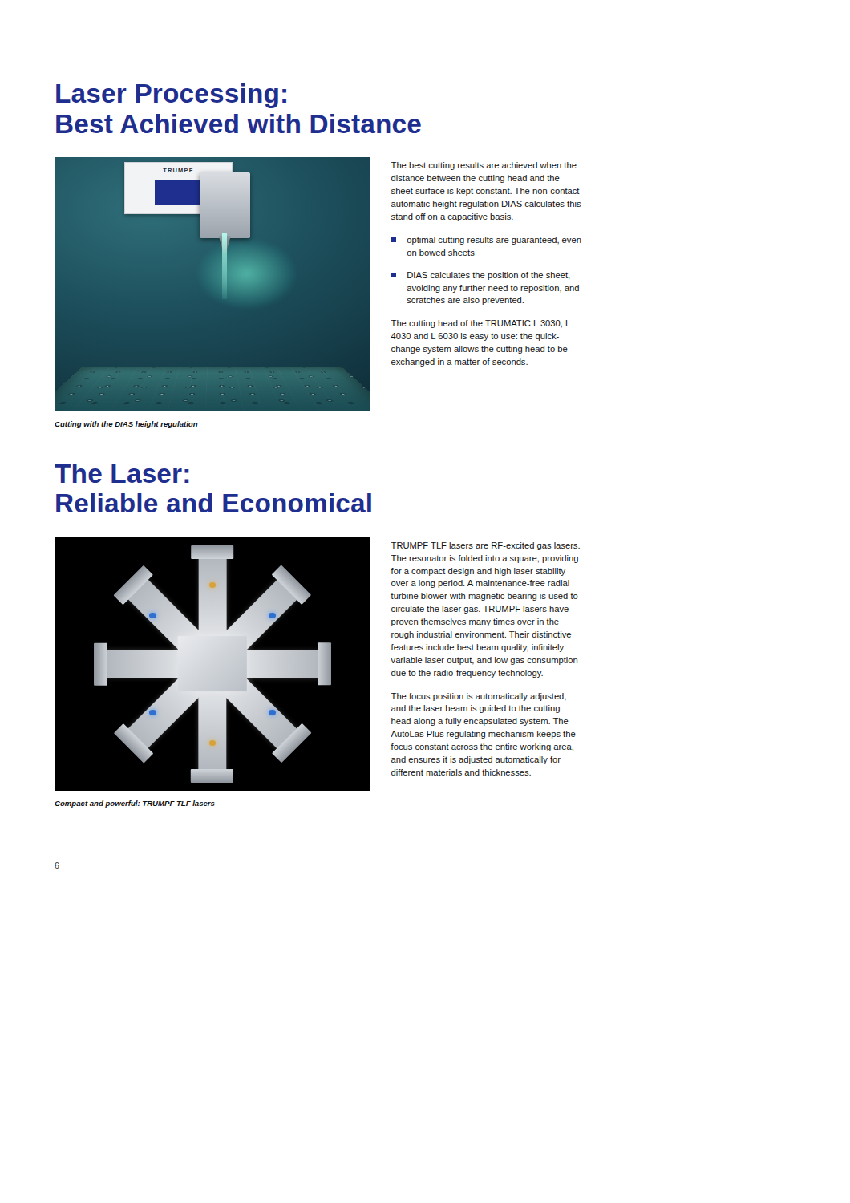Laser Processing:
Best Achieved with Distance
TRUMPF
Cutting with the DIAS height regulation
The best cutting results are achieved when the distance between the cutting head and the sheet surface is kept constant. The non-contact automatic height regulation DIAS calculates this stand off on a capacitive basis.
optimal cutting results are guaranteed, even on bowed sheets
DIAS calculates the position of the sheet, avoiding any further need to reposition, and scratches are also prevented.
The cutting head of the TRUMATIC L 3030, L 4030 and L 6030 is easy to use: the quick-change system allows the cutting head to be exchanged in a matter of seconds.
The Laser:
Reliable and Economical
Compact and powerful: TRUMPF TLF lasers
TRUMPF TLF lasers are RF-excited gas lasers. The resonator is folded into a square, providing for a compact design and high laser stability over a long period. A maintenance-free radial turbine blower with magnetic bearing is used to circulate the laser gas. TRUMPF lasers have proven themselves many times over in the rough industrial environment. Their distinctive features include best beam quality, infinitely variable laser output, and low gas consumption due to the radio-frequency technology.
The focus position is automatically adjusted, and the laser beam is guided to the cutting head along a fully encapsulated system. The AutoLas Plus regulating mechanism keeps the focus constant across the entire working area, and ensures it is adjusted automatically for different materials and thicknesses.
6